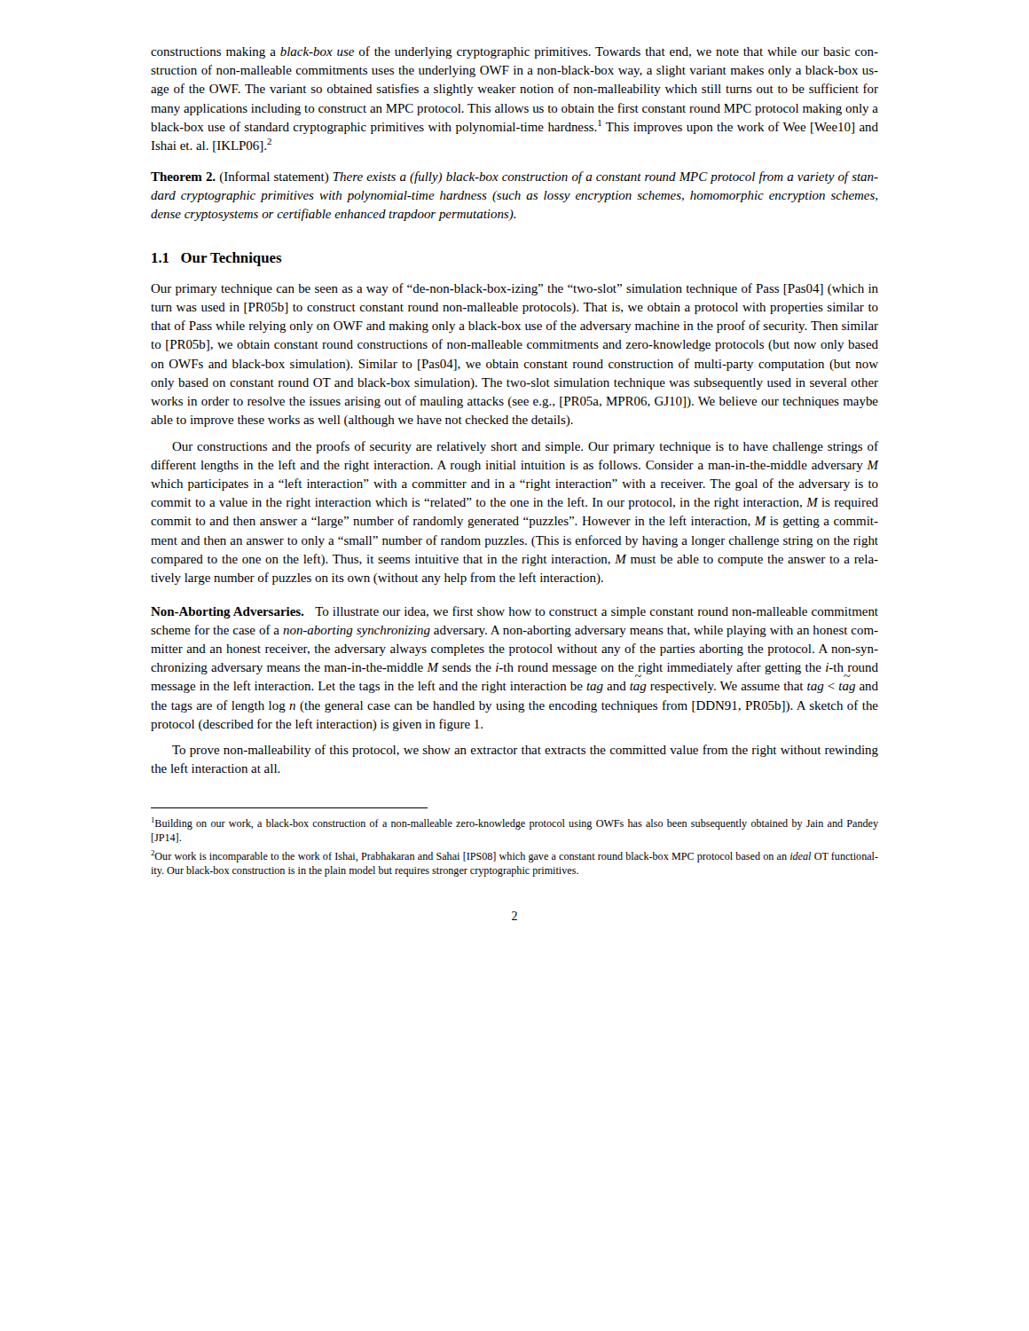constructions making a black-box use of the underlying cryptographic primitives. Towards that end, we note that while our basic construction of non-malleable commitments uses the underlying OWF in a non-black-box way, a slight variant makes only a black-box usage of the OWF. The variant so obtained satisfies a slightly weaker notion of non-malleability which still turns out to be sufficient for many applications including to construct an MPC protocol. This allows us to obtain the first constant round MPC protocol making only a black-box use of standard cryptographic primitives with polynomial-time hardness.1 This improves upon the work of Wee [Wee10] and Ishai et. al. [IKLP06].2
Theorem 2. (Informal statement) There exists a (fully) black-box construction of a constant round MPC protocol from a variety of standard cryptographic primitives with polynomial-time hardness (such as lossy encryption schemes, homomorphic encryption schemes, dense cryptosystems or certifiable enhanced trapdoor permutations).
1.1 Our Techniques
Our primary technique can be seen as a way of “de-non-black-box-izing” the “two-slot” simulation technique of Pass [Pas04] (which in turn was used in [PR05b] to construct constant round non-malleable protocols). That is, we obtain a protocol with properties similar to that of Pass while relying only on OWF and making only a black-box use of the adversary machine in the proof of security. Then similar to [PR05b], we obtain constant round constructions of non-malleable commitments and zero-knowledge protocols (but now only based on OWFs and black-box simulation). Similar to [Pas04], we obtain constant round construction of multi-party computation (but now only based on constant round OT and black-box simulation). The two-slot simulation technique was subsequently used in several other works in order to resolve the issues arising out of mauling attacks (see e.g., [PR05a, MPR06, GJ10]). We believe our techniques maybe able to improve these works as well (although we have not checked the details).
Our constructions and the proofs of security are relatively short and simple. Our primary technique is to have challenge strings of different lengths in the left and the right interaction. A rough initial intuition is as follows. Consider a man-in-the-middle adversary M which participates in a “left interaction” with a committer and in a “right interaction” with a receiver. The goal of the adversary is to commit to a value in the right interaction which is “related” to the one in the left. In our protocol, in the right interaction, M is required commit to and then answer a “large” number of randomly generated “puzzles”. However in the left interaction, M is getting a commitment and then an answer to only a “small” number of random puzzles. (This is enforced by having a longer challenge string on the right compared to the one on the left). Thus, it seems intuitive that in the right interaction, M must be able to compute the answer to a relatively large number of puzzles on its own (without any help from the left interaction).
Non-Aborting Adversaries. To illustrate our idea, we first show how to construct a simple constant round non-malleable commitment scheme for the case of a non-aborting synchronizing adversary. A non-aborting adversary means that, while playing with an honest committer and an honest receiver, the adversary always completes the protocol without any of the parties aborting the protocol. A non-synchronizing adversary means the man-in-the-middle M sends the i-th round message on the right immediately after getting the i-th round message in the left interaction. Let the tags in the left and the right interaction be tag and ~tag respectively. We assume that tag < ~tag and the tags are of length log n (the general case can be handled by using the encoding techniques from [DDN91, PR05b]). A sketch of the protocol (described for the left interaction) is given in figure 1.
To prove non-malleability of this protocol, we show an extractor that extracts the committed value from the right without rewinding the left interaction at all.
1Building on our work, a black-box construction of a non-malleable zero-knowledge protocol using OWFs has also been subsequently obtained by Jain and Pandey [JP14].
2Our work is incomparable to the work of Ishai, Prabhakaran and Sahai [IPS08] which gave a constant round black-box MPC protocol based on an ideal OT functionality. Our black-box construction is in the plain model but requires stronger cryptographic primitives.
2